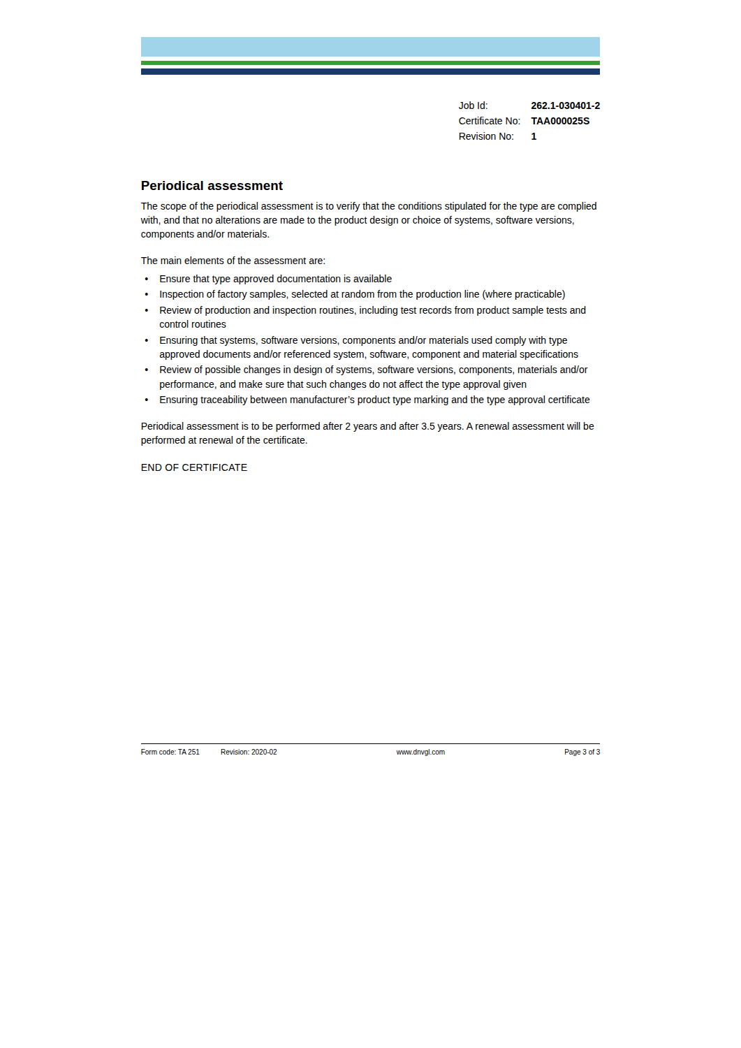| Job Id: | 262.1-030401-2 |
| Certificate No: | TAA000025S |
| Revision No: | 1 |
Periodical assessment
The scope of the periodical assessment is to verify that the conditions stipulated for the type are complied with, and that no alterations are made to the product design or choice of systems, software versions, components and/or materials.
The main elements of the assessment are:
Ensure that type approved documentation is available
Inspection of factory samples, selected at random from the production line (where practicable)
Review of production and inspection routines, including test records from product sample tests and control routines
Ensuring that systems, software versions, components and/or materials used comply with type approved documents and/or referenced system, software, component and material specifications
Review of possible changes in design of systems, software versions, components, materials and/or performance, and make sure that such changes do not affect the type approval given
Ensuring traceability between manufacturer’s product type marking and the type approval certificate
Periodical assessment is to be performed after 2 years and after 3.5 years. A renewal assessment will be performed at renewal of the certificate.
END OF CERTIFICATE
Form code: TA 251 Revision: 2020-02 www.dnvgl.com Page 3 of 3